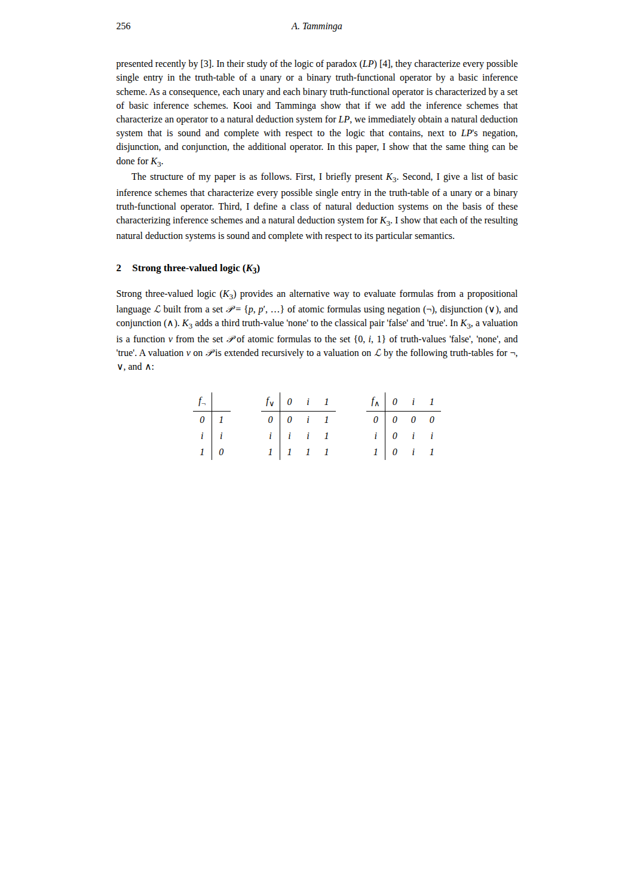256 A. Tamminga 256
presented recently by [3]. In their study of the logic of paradox (LP) [4], they characterize every possible single entry in the truth-table of a unary or a binary truth-functional operator by a basic inference scheme. As a consequence, each unary and each binary truth-functional operator is characterized by a set of basic inference schemes. Kooi and Tamminga show that if we add the inference schemes that characterize an operator to a natural deduction system for LP, we immediately obtain a natural deduction system that is sound and complete with respect to the logic that contains, next to LP's negation, disjunction, and conjunction, the additional operator. In this paper, I show that the same thing can be done for K3.
The structure of my paper is as follows. First, I briefly present K3. Second, I give a list of basic inference schemes that characterize every possible single entry in the truth-table of a unary or a binary truth-functional operator. Third, I define a class of natural deduction systems on the basis of these characterizing inference schemes and a natural deduction system for K3. I show that each of the resulting natural deduction systems is sound and complete with respect to its particular semantics.
2 Strong three-valued logic (K3)
Strong three-valued logic (K3) provides an alternative way to evaluate formulas from a propositional language ℒ built from a set 𝒫 = {p, p′, …} of atomic formulas using negation (¬), disjunction (∨), and conjunction (∧). K3 adds a third truth-value 'none' to the classical pair 'false' and 'true'. In K3, a valuation is a function v from the set 𝒫 of atomic formulas to the set {0, i, 1} of truth-values 'false', 'none', and 'true'. A valuation v on 𝒫 is extended recursively to a valuation on ℒ by the following truth-tables for ¬, ∨, and ∧:
| f ¬ | |
| --- | --- |
| 0 | 1 |
| i | i |
| 1 | 0 |
| f ∨ | 0 | i | 1 |
| --- | --- | --- | --- |
| 0 | 0 | i | 1 |
| i | i | i | 1 |
| 1 | 1 | 1 | 1 |
| f ∧ | 0 | i | 1 |
| --- | --- | --- | --- |
| 0 | 0 | 0 | 0 |
| i | 0 | i | i |
| 1 | 0 | i | 1 |